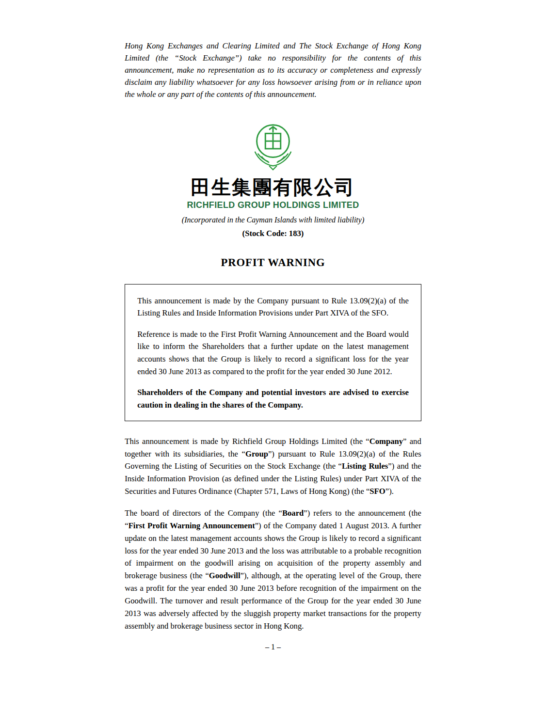Hong Kong Exchanges and Clearing Limited and The Stock Exchange of Hong Kong Limited (the “Stock Exchange”) take no responsibility for the contents of this announcement, make no representation as to its accuracy or completeness and expressly disclaim any liability whatsoever for any loss howsoever arising from or in reliance upon the whole or any part of the contents of this announcement.
田生集團有限公司
RICHFIELD GROUP HOLDINGS LIMITED
(Incorporated in the Cayman Islands with limited liability)
(Stock Code: 183)
PROFIT WARNING
This announcement is made by the Company pursuant to Rule 13.09(2)(a) of the Listing Rules and Inside Information Provisions under Part XIVA of the SFO.
Reference is made to the First Profit Warning Announcement and the Board would like to inform the Shareholders that a further update on the latest management accounts shows that the Group is likely to record a significant loss for the year ended 30 June 2013 as compared to the profit for the year ended 30 June 2012.
Shareholders of the Company and potential investors are advised to exercise caution in dealing in the shares of the Company.
This announcement is made by Richfield Group Holdings Limited (the “Company” and together with its subsidiaries, the “Group”) pursuant to Rule 13.09(2)(a) of the Rules Governing the Listing of Securities on the Stock Exchange (the “Listing Rules”) and the Inside Information Provision (as defined under the Listing Rules) under Part XIVA of the Securities and Futures Ordinance (Chapter 571, Laws of Hong Kong) (the “SFO”).
The board of directors of the Company (the “Board”) refers to the announcement (the “First Profit Warning Announcement”) of the Company dated 1 August 2013. A further update on the latest management accounts shows the Group is likely to record a significant loss for the year ended 30 June 2013 and the loss was attributable to a probable recognition of impairment on the goodwill arising on acquisition of the property assembly and brokerage business (the “Goodwill”), although, at the operating level of the Group, there was a profit for the year ended 30 June 2013 before recognition of the impairment on the Goodwill. The turnover and result performance of the Group for the year ended 30 June 2013 was adversely affected by the sluggish property market transactions for the property assembly and brokerage business sector in Hong Kong.
– 1 –